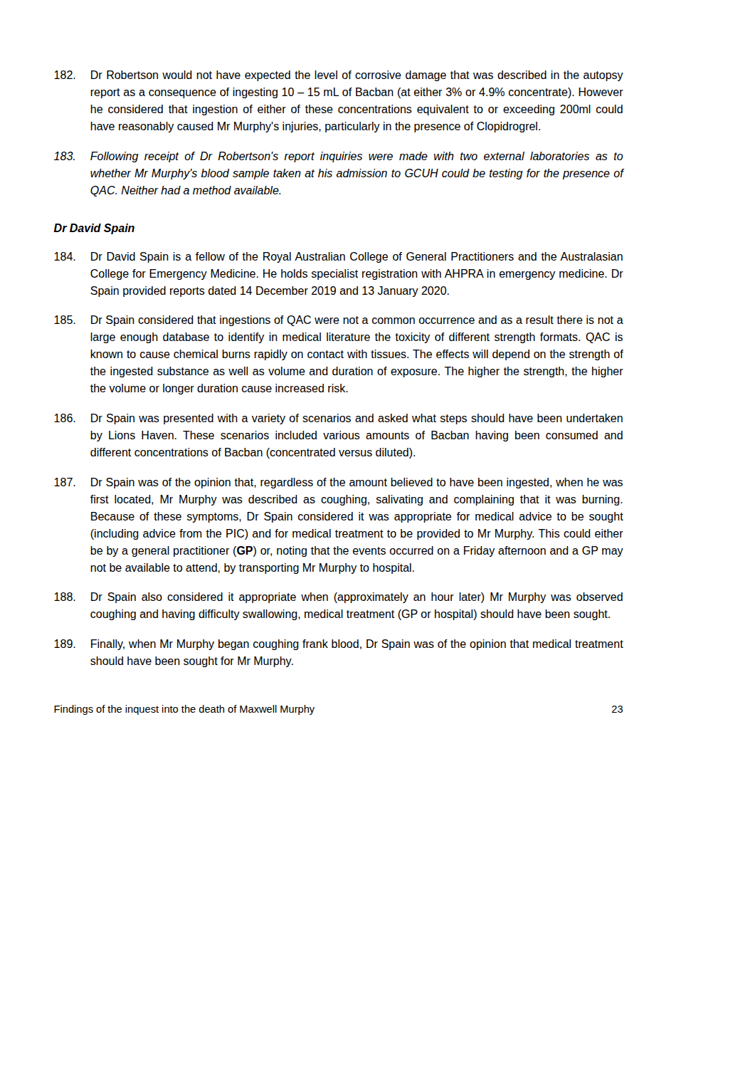182. Dr Robertson would not have expected the level of corrosive damage that was described in the autopsy report as a consequence of ingesting 10 – 15 mL of Bacban (at either 3% or 4.9% concentrate). However he considered that ingestion of either of these concentrations equivalent to or exceeding 200ml could have reasonably caused Mr Murphy's injuries, particularly in the presence of Clopidrogrel.
183. Following receipt of Dr Robertson's report inquiries were made with two external laboratories as to whether Mr Murphy's blood sample taken at his admission to GCUH could be testing for the presence of QAC. Neither had a method available.
Dr David Spain
184. Dr David Spain is a fellow of the Royal Australian College of General Practitioners and the Australasian College for Emergency Medicine. He holds specialist registration with AHPRA in emergency medicine. Dr Spain provided reports dated 14 December 2019 and 13 January 2020.
185. Dr Spain considered that ingestions of QAC were not a common occurrence and as a result there is not a large enough database to identify in medical literature the toxicity of different strength formats. QAC is known to cause chemical burns rapidly on contact with tissues. The effects will depend on the strength of the ingested substance as well as volume and duration of exposure. The higher the strength, the higher the volume or longer duration cause increased risk.
186. Dr Spain was presented with a variety of scenarios and asked what steps should have been undertaken by Lions Haven. These scenarios included various amounts of Bacban having been consumed and different concentrations of Bacban (concentrated versus diluted).
187. Dr Spain was of the opinion that, regardless of the amount believed to have been ingested, when he was first located, Mr Murphy was described as coughing, salivating and complaining that it was burning. Because of these symptoms, Dr Spain considered it was appropriate for medical advice to be sought (including advice from the PIC) and for medical treatment to be provided to Mr Murphy. This could either be by a general practitioner (GP) or, noting that the events occurred on a Friday afternoon and a GP may not be available to attend, by transporting Mr Murphy to hospital.
188. Dr Spain also considered it appropriate when (approximately an hour later) Mr Murphy was observed coughing and having difficulty swallowing, medical treatment (GP or hospital) should have been sought.
189. Finally, when Mr Murphy began coughing frank blood, Dr Spain was of the opinion that medical treatment should have been sought for Mr Murphy.
Findings of the inquest into the death of Maxwell Murphy
23